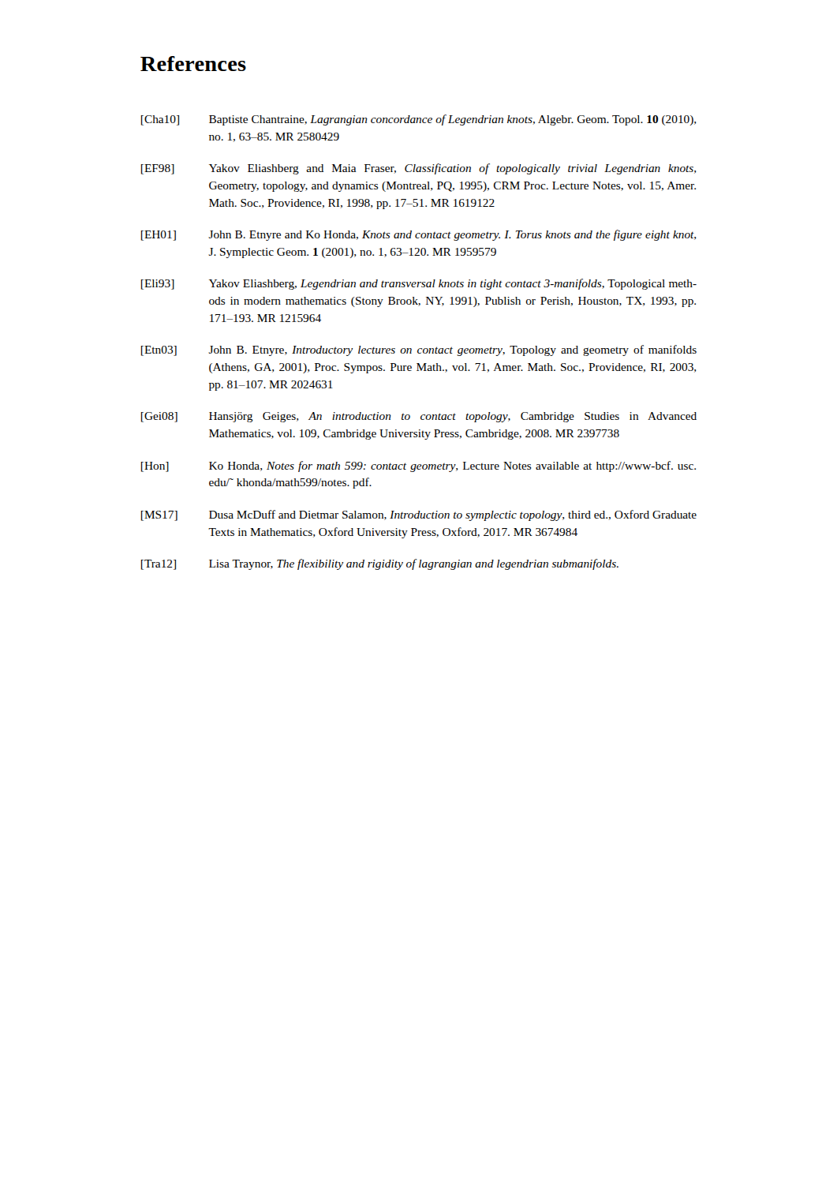References
[Cha10]
Baptiste Chantraine, Lagrangian concordance of Legendrian knots, Algebr. Geom. Topol. 10 (2010), no. 1, 63–85. MR 2580429
[EF98]
Yakov Eliashberg and Maia Fraser, Classification of topologically trivial Legendrian knots, Geometry, topology, and dynamics (Montreal, PQ, 1995), CRM Proc. Lecture Notes, vol. 15, Amer. Math. Soc., Providence, RI, 1998, pp. 17–51. MR 1619122
[EH01]
John B. Etnyre and Ko Honda, Knots and contact geometry. I. Torus knots and the figure eight knot, J. Symplectic Geom. 1 (2001), no. 1, 63–120. MR 1959579
[Eli93]
Yakov Eliashberg, Legendrian and transversal knots in tight contact 3-manifolds, Topological methods in modern mathematics (Stony Brook, NY, 1991), Publish or Perish, Houston, TX, 1993, pp. 171–193. MR 1215964
[Etn03]
John B. Etnyre, Introductory lectures on contact geometry, Topology and geometry of manifolds (Athens, GA, 2001), Proc. Sympos. Pure Math., vol. 71, Amer. Math. Soc., Providence, RI, 2003, pp. 81–107. MR 2024631
[Gei08]
Hansjörg Geiges, An introduction to contact topology, Cambridge Studies in Advanced Mathematics, vol. 109, Cambridge University Press, Cambridge, 2008. MR 2397738
[Hon]
Ko Honda, Notes for math 599: contact geometry, Lecture Notes available at http://www-bcf. usc. edu/˜ khonda/math599/notes. pdf.
[MS17]
Dusa McDuff and Dietmar Salamon, Introduction to symplectic topology, third ed., Oxford Graduate Texts in Mathematics, Oxford University Press, Oxford, 2017. MR 3674984
[Tra12]
Lisa Traynor, The flexibility and rigidity of lagrangian and legendrian submanifolds.